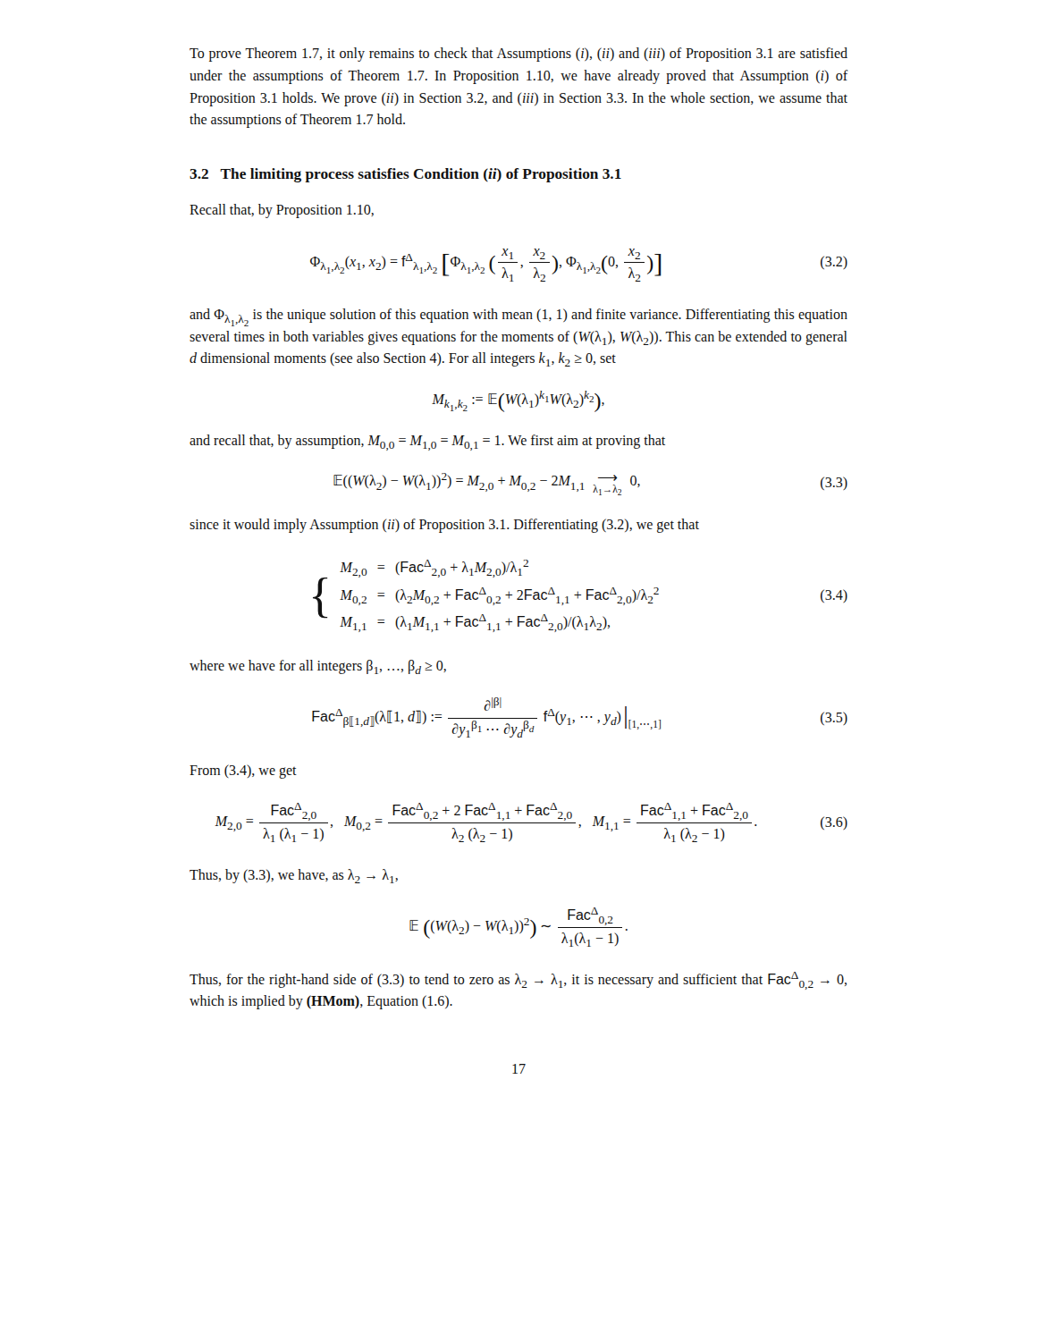To prove Theorem 1.7, it only remains to check that Assumptions (i), (ii) and (iii) of Proposition 3.1 are satisfied under the assumptions of Theorem 1.7. In Proposition 1.10, we have already proved that Assumption (i) of Proposition 3.1 holds. We prove (ii) in Section 3.2, and (iii) in Section 3.3. In the whole section, we assume that the assumptions of Theorem 1.7 hold.
3.2 The limiting process satisfies Condition (ii) of Proposition 3.1
Recall that, by Proposition 1.10,
Φλ1,λ2(x1, x2) = fΔλ1,λ2 [Φλ1,λ2 (x1 λ1, x2 λ2), Φλ1,λ2(0, x2 λ2)]
(3.2)
and Φλ1,λ2 is the unique solution of this equation with mean (1, 1) and finite variance. Differentiating this equation several times in both variables gives equations for the moments of (W(λ1), W(λ2)). This can be extended to general d dimensional moments (see also Section 4). For all integers k1, k2 ≥ 0, set
Mk1,k2 := 𝔼(W(λ1)k1W(λ2)k2),
and recall that, by assumption, M0,0 = M1,0 = M0,1 = 1. We first aim at proving that
𝔼((W(λ2) − W(λ1))2) = M2,0 + M0,2 − 2M1,1 ⟶ λ1→λ2 0,
(3.3)
since it would imply Assumption (ii) of Proposition 3.1. Differentiating (3.2), we get that
{
| M 2,0 | = | ( Fac Δ 2,0 + λ 1 M 2,0 )/λ 1 2 |
| M 0,2 | = | (λ 2 M 0,2 + Fac Δ 0,2 + 2 Fac Δ 1,1 + Fac Δ 2,0 )/λ 2 2 |
| M 1,1 | = | (λ 1 M 1,1 + Fac Δ 1,1 + Fac Δ 2,0 )/(λ 1 λ 2 ), |
(3.4)
where we have for all integers β1, …, βd ≥ 0,
FacΔβ⟦1,d⟧(λ⟦1, d⟧) := ∂|β|∂y1β1 ⋯ ∂ydβd fΔ(y1, ⋯ , yd)|[1,⋯,1]
(3.5)
From (3.4), we get
M2,0 = FacΔ2,0 λ1 (λ1 − 1), M0,2 = FacΔ0,2 + 2 FacΔ1,1 + FacΔ2,0 λ2 (λ2 − 1), M1,1 = FacΔ1,1 + FacΔ2,0 λ1 (λ2 − 1).
(3.6)
Thus, by (3.3), we have, as λ2 → λ1,
𝔼 ((W(λ2) − W(λ1))2) ∼ FacΔ0,2 λ1(λ1 − 1).
Thus, for the right-hand side of (3.3) to tend to zero as λ2 → λ1, it is necessary and sufficient that FacΔ0,2 → 0, which is implied by (HMom), Equation (1.6).
17